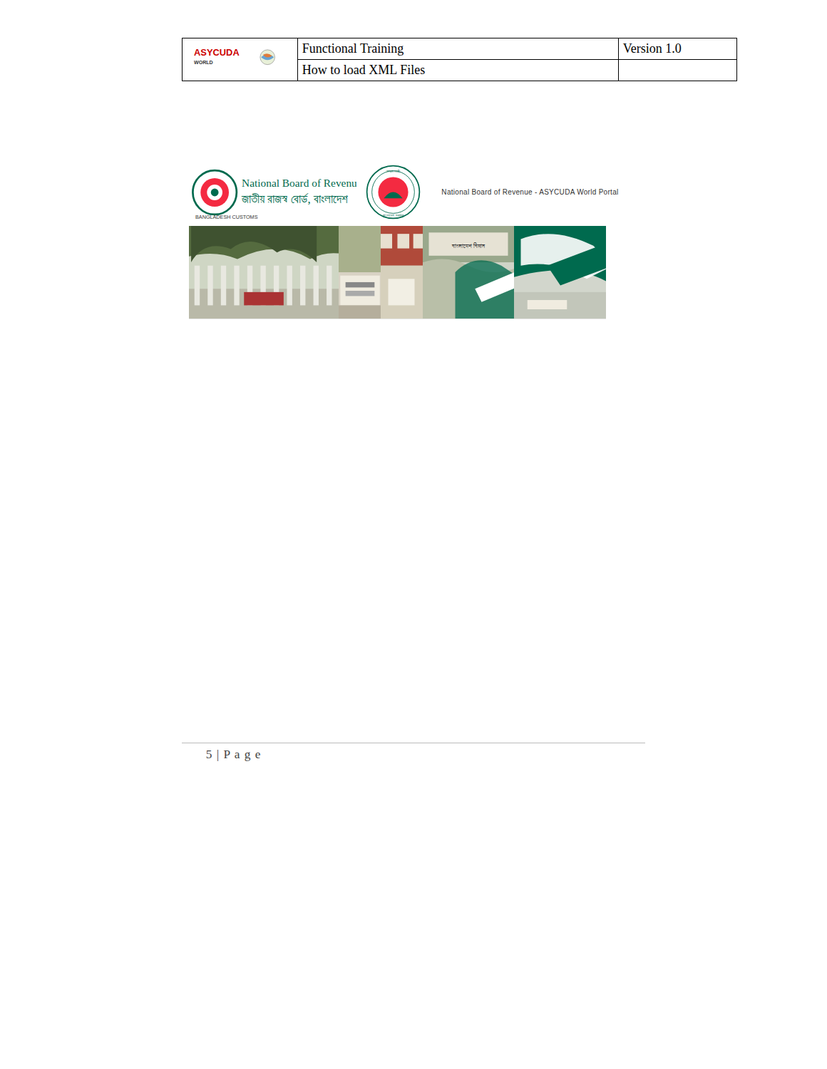| | Functional Training | Version 1.0 |
| How to load XML Files | |
National Board of Revenue - ASYCUDA World Portal
5 | P a g e